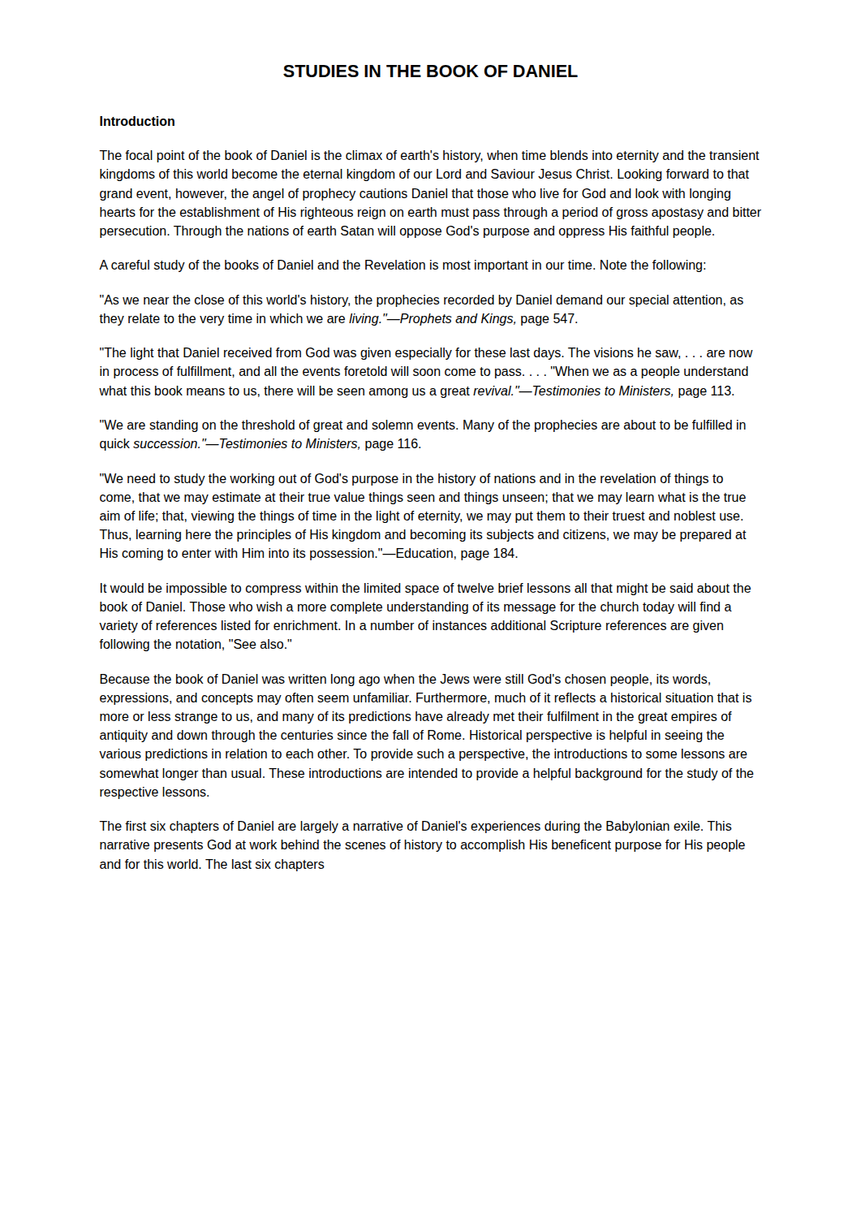STUDIES IN THE BOOK OF DANIEL
Introduction
The focal point of the book of Daniel is the climax of earth's history, when time blends into eternity and the transient kingdoms of this world become the eternal kingdom of our Lord and Saviour Jesus Christ. Looking forward to that grand event, however, the angel of prophecy cautions Daniel that those who live for God and look with longing hearts for the establishment of His righteous reign on earth must pass through a period of gross apostasy and bitter persecution. Through the nations of earth Satan will oppose God's purpose and oppress His faithful people.
A careful study of the books of Daniel and the Revelation is most important in our time. Note the following:
"As we near the close of this world's history, the prophecies recorded by Daniel demand our special attention, as they relate to the very time in which we are living."—Prophets and Kings, page 547.
"The light that Daniel received from God was given especially for these last days. The visions he saw, . . . are now in process of fulfillment, and all the events foretold will soon come to pass. . . . "When we as a people understand what this book means to us, there will be seen among us a great revival."—Testimonies to Ministers, page 113.
"We are standing on the threshold of great and solemn events. Many of the prophecies are about to be fulfilled in quick succession."—Testimonies to Ministers, page 116.
"We need to study the working out of God's purpose in the history of nations and in the revelation of things to come, that we may estimate at their true value things seen and things unseen; that we may learn what is the true aim of life; that, viewing the things of time in the light of eternity, we may put them to their truest and noblest use. Thus, learning here the principles of His kingdom and becoming its subjects and citizens, we may be prepared at His coming to enter with Him into its possession."—Education, page 184.
It would be impossible to compress within the limited space of twelve brief lessons all that might be said about the book of Daniel. Those who wish a more complete understanding of its message for the church today will find a variety of references listed for enrichment. In a number of instances additional Scripture references are given following the notation, "See also."
Because the book of Daniel was written long ago when the Jews were still God's chosen people, its words, expressions, and concepts may often seem unfamiliar. Furthermore, much of it reflects a historical situation that is more or less strange to us, and many of its predictions have already met their fulfilment in the great empires of antiquity and down through the centuries since the fall of Rome. Historical perspective is helpful in seeing the various predictions in relation to each other. To provide such a perspective, the introductions to some lessons are somewhat longer than usual. These introductions are intended to provide a helpful background for the study of the respective lessons.
The first six chapters of Daniel are largely a narrative of Daniel's experiences during the Babylonian exile. This narrative presents God at work behind the scenes of history to accomplish His beneficent purpose for His people and for this world. The last six chapters